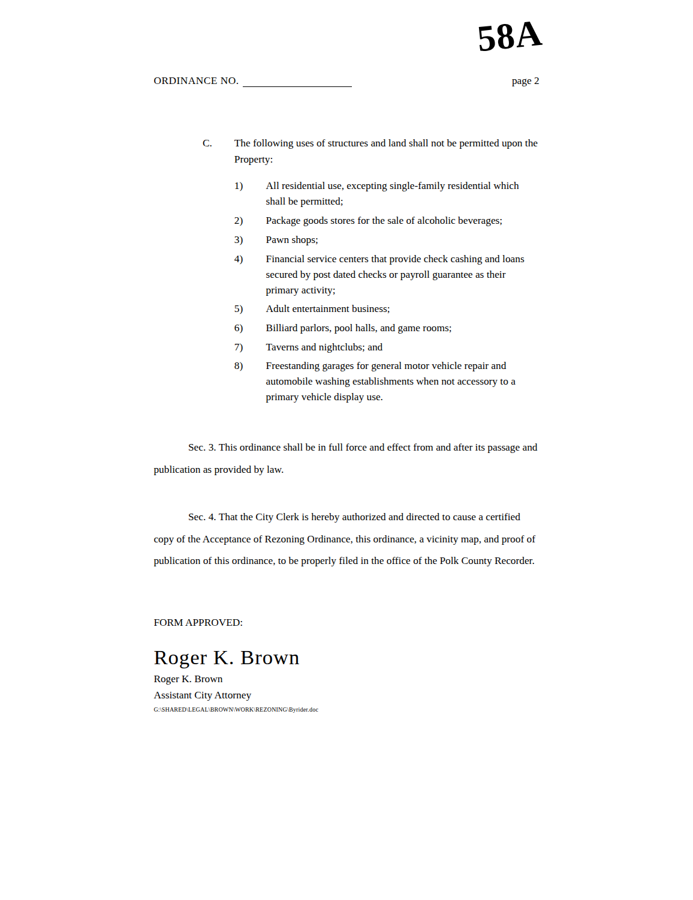58A
ORDINANCE NO.
page 2
C.
The following uses of structures and land shall not be permitted upon the Property:
1) All residential use, excepting single-family residential which shall be permitted;
2) Package goods stores for the sale of alcoholic beverages;
3) Pawn shops;
4) Financial service centers that provide check cashing and loans secured by post dated checks or payroll guarantee as their primary activity;
5) Adult entertainment business;
6) Billiard parlors, pool halls, and game rooms;
7) Taverns and nightclubs; and
8) Freestanding garages for general motor vehicle repair and automobile washing establishments when not accessory to a primary vehicle display use.
Sec. 3. This ordinance shall be in full force and effect from and after its passage and publication as provided by law.
Sec. 4. That the City Clerk is hereby authorized and directed to cause a certified copy of the Acceptance of Rezoning Ordinance, this ordinance, a vicinity map, and proof of publication of this ordinance, to be properly filed in the office of the Polk County Recorder.
FORM APPROVED:
Roger K. Brown
Roger K. Brown
Assistant City Attorney
G:\SHARED\LEGAL\BROWN\WORK\REZONING\Byrider.doc